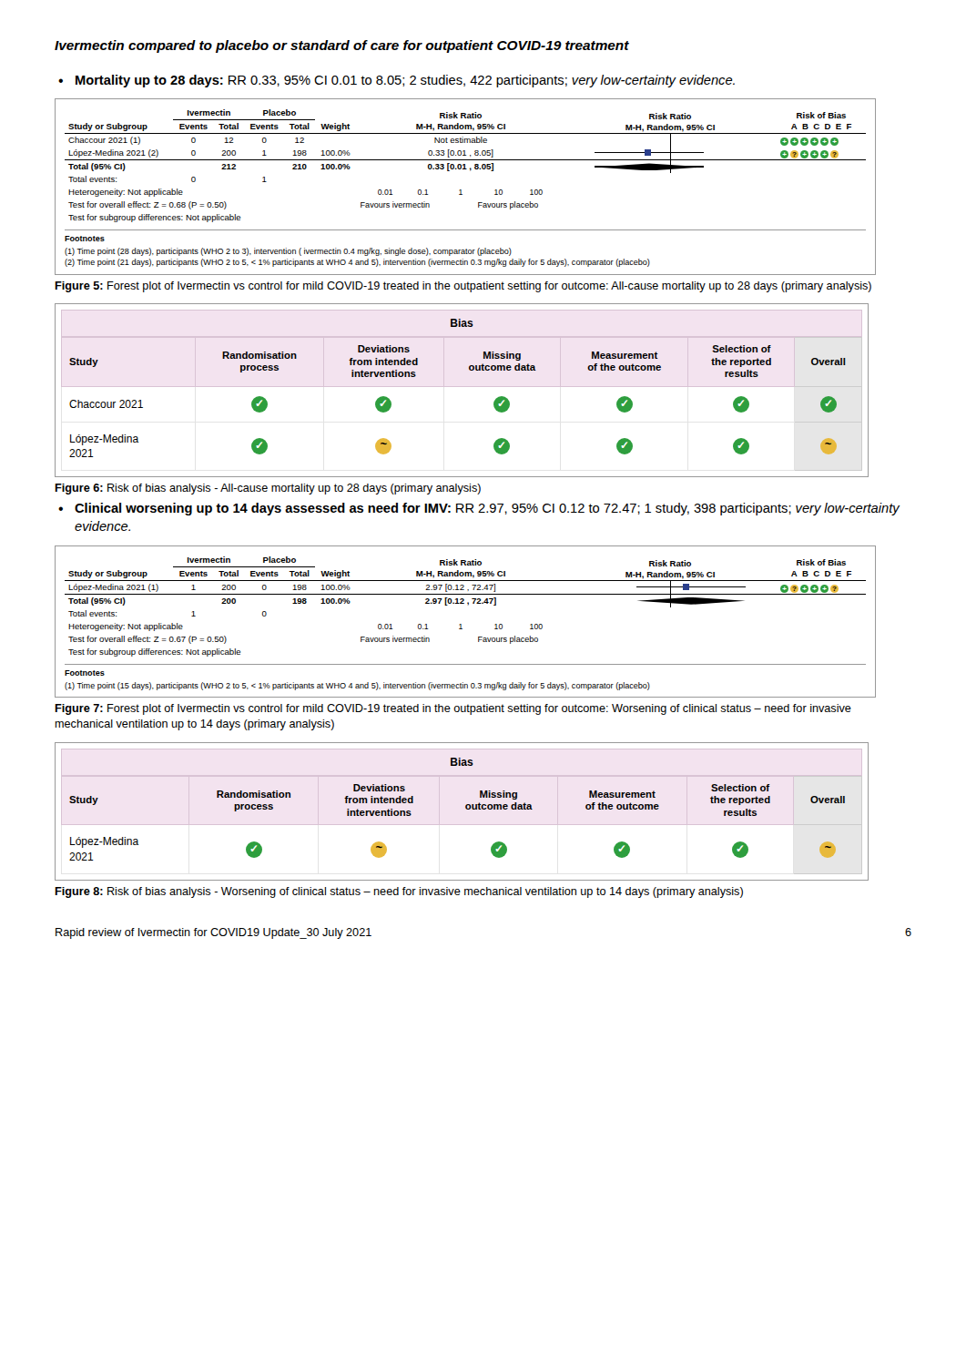Ivermectin compared to placebo or standard of care for outpatient COVID-19 treatment
Mortality up to 28 days: RR 0.33, 95% CI 0.01 to 8.05; 2 studies, 422 participants; very low-certainty evidence.
| Study or Subgroup | Ivermectin | Placebo | Weight | Risk Ratio M-H, Random, 95% CI | Risk Ratio M-H, Random, 95% CI | Risk of Bias A B C D E F |
| --- | --- | --- | --- | --- | --- | --- |
| Events | Total | Events | Total |
| Chaccour 2021 (1) | 0 | 12 | 0 | 12 | | Not estimable | | + + + + + + |
| López-Medina 2021 (2) | 0 | 200 | 1 | 198 | 100.0% | 0.33 [0.01 , 8.05] | | + ? + + + ? |
| Total (95% CI) | | 212 | | 210 | 100.0% | 0.33 [0.01 , 8.05] | | |
| Total events: | 0 | | 1 | | | | | |
| Heterogeneity: Not applicable | 0.01 0.1 1 10 100 | |
| Test for overall effect: Z = 0.68 (P = 0.50) | Favours ivermectin Favours placebo | |
| Test for subgroup differences: Not applicable | | |
Footnotes
(1) Time point (28 days), participants (WHO 2 to 3), intervention ( ivermectin 0.4 mg/kg, single dose), comparator (placebo)
(2) Time point (21 days), participants (WHO 2 to 5, < 1% participants at WHO 4 and 5), intervention (ivermectin 0.3 mg/kg daily for 5 days), comparator (placebo)
Figure 5: Forest plot of Ivermectin vs control for mild COVID-19 treated in the outpatient setting for outcome: All-cause mortality up to 28 days (primary analysis)
Bias
| Study | Randomisation process | Deviations from intended interventions | Missing outcome data | Measurement of the outcome | Selection of the reported results | Overall |
| --- | --- | --- | --- | --- | --- | --- |
| Chaccour 2021 | | | | | | |
| López-Medina 2021 | | | | | | |
Figure 6: Risk of bias analysis - All-cause mortality up to 28 days (primary analysis)
Clinical worsening up to 14 days assessed as need for IMV: RR 2.97, 95% CI 0.12 to 72.47; 1 study, 398 participants; very low-certainty evidence.
| Study or Subgroup | Ivermectin | Placebo | Weight | Risk Ratio M-H, Random, 95% CI | Risk Ratio M-H, Random, 95% CI | Risk of Bias A B C D E F |
| --- | --- | --- | --- | --- | --- | --- |
| Events | Total | Events | Total |
| López-Medina 2021 (1) | 1 | 200 | 0 | 198 | 100.0% | 2.97 [0.12 , 72.47] | | + ? + + + ? |
| Total (95% CI) | | 200 | | 198 | 100.0% | 2.97 [0.12 , 72.47] | | |
| Total events: | 1 | | 0 | | | | | |
| Heterogeneity: Not applicable | 0.01 0.1 1 10 100 | |
| Test for overall effect: Z = 0.67 (P = 0.50) | Favours ivermectin Favours placebo | |
| Test for subgroup differences: Not applicable | | |
Footnotes
(1) Time point (15 days), participants (WHO 2 to 5, < 1% participants at WHO 4 and 5), intervention (ivermectin 0.3 mg/kg daily for 5 days), comparator (placebo)
Figure 7: Forest plot of Ivermectin vs control for mild COVID-19 treated in the outpatient setting for outcome: Worsening of clinical status – need for invasive mechanical ventilation up to 14 days (primary analysis)
Bias
| Study | Randomisation process | Deviations from intended interventions | Missing outcome data | Measurement of the outcome | Selection of the reported results | Overall |
| --- | --- | --- | --- | --- | --- | --- |
| López-Medina 2021 | | | | | | |
Figure 8: Risk of bias analysis - Worsening of clinical status – need for invasive mechanical ventilation up to 14 days (primary analysis)
Rapid review of Ivermectin for COVID19 Update_30 July 2021 6